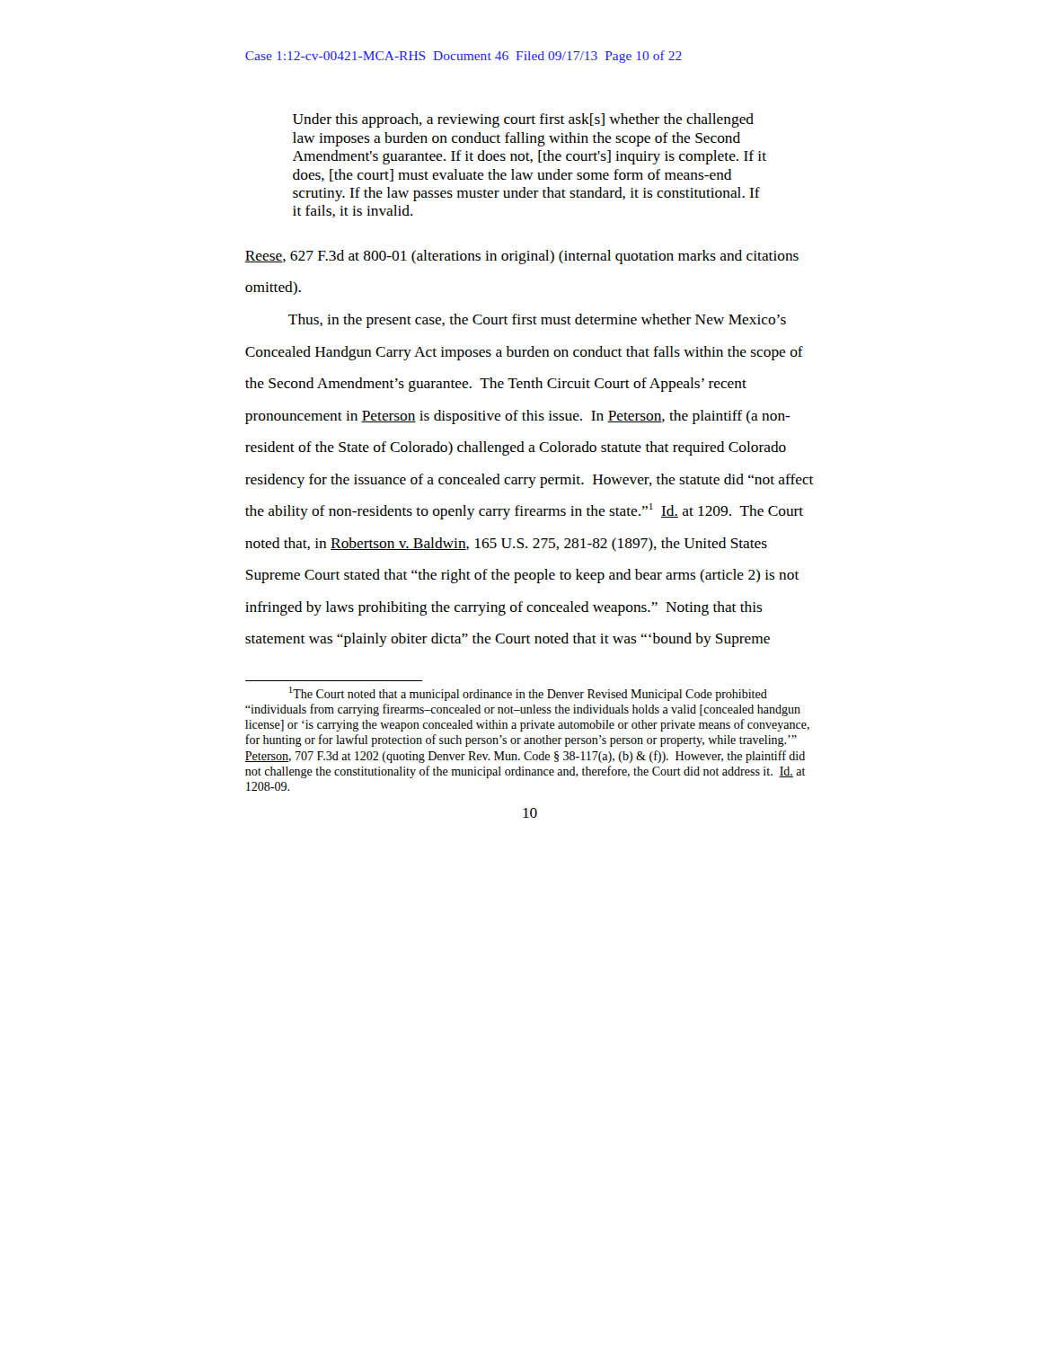Case 1:12-cv-00421-MCA-RHS Document 46 Filed 09/17/13 Page 10 of 22
Under this approach, a reviewing court first ask[s] whether the challenged law imposes a burden on conduct falling within the scope of the Second Amendment's guarantee. If it does not, [the court's] inquiry is complete. If it does, [the court] must evaluate the law under some form of means-end scrutiny. If the law passes muster under that standard, it is constitutional. If it fails, it is invalid.
Reese, 627 F.3d at 800-01 (alterations in original) (internal quotation marks and citations omitted).
Thus, in the present case, the Court first must determine whether New Mexico’s Concealed Handgun Carry Act imposes a burden on conduct that falls within the scope of the Second Amendment’s guarantee. The Tenth Circuit Court of Appeals’ recent pronouncement in Peterson is dispositive of this issue. In Peterson, the plaintiff (a non-resident of the State of Colorado) challenged a Colorado statute that required Colorado residency for the issuance of a concealed carry permit. However, the statute did “not affect the ability of non-residents to openly carry firearms in the state.”1 Id. at 1209. The Court noted that, in Robertson v. Baldwin, 165 U.S. 275, 281-82 (1897), the United States Supreme Court stated that “the right of the people to keep and bear arms (article 2) is not infringed by laws prohibiting the carrying of concealed weapons.” Noting that this statement was “plainly obiter dicta” the Court noted that it was “‘bound by Supreme
1The Court noted that a municipal ordinance in the Denver Revised Municipal Code prohibited “individuals from carrying firearms–concealed or not–unless the individuals holds a valid [concealed handgun license] or ‘is carrying the weapon concealed within a private automobile or other private means of conveyance, for hunting or for lawful protection of such person’s or another person’s person or property, while traveling.’” Peterson, 707 F.3d at 1202 (quoting Denver Rev. Mun. Code § 38-117(a), (b) & (f)). However, the plaintiff did not challenge the constitutionality of the municipal ordinance and, therefore, the Court did not address it. Id. at 1208-09.
10